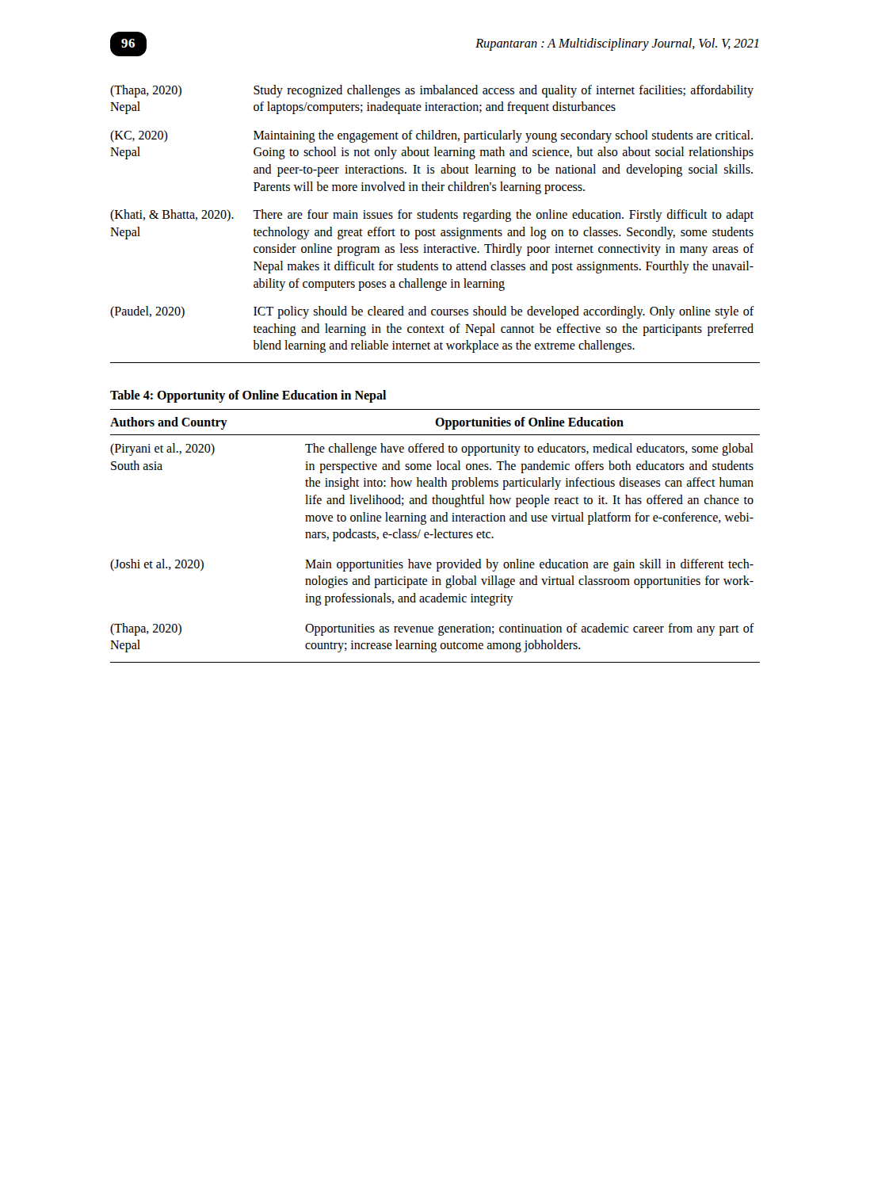96 Rupantaran : A Multidisciplinary Journal, Vol. V, 2021
| (Thapa, 2020) Nepal | Study recognized challenges as imbalanced access and quality of internet facilities; affordability of laptops/computers; inadequate interaction; and frequent disturbances |
| (KC, 2020) Nepal | Maintaining the engagement of children, particularly young secondary school students are critical. Going to school is not only about learning math and science, but also about social relationships and peer-to-peer interactions. It is about learning to be national and developing social skills. Parents will be more involved in their children's learning process. |
| (Khati, & Bhatta, 2020). Nepal | There are four main issues for students regarding the online education. Firstly difficult to adapt technology and great effort to post assignments and log on to classes. Secondly, some students consider online program as less interactive. Thirdly poor internet connectivity in many areas of Nepal makes it difficult for students to attend classes and post assignments. Fourthly the unavailability of computers poses a challenge in learning |
| (Paudel, 2020) | ICT policy should be cleared and courses should be developed accordingly. Only online style of teaching and learning in the context of Nepal cannot be effective so the participants preferred blend learning and reliable internet at workplace as the extreme challenges. |
Table 4: Opportunity of Online Education in Nepal
| Authors and Country | Opportunities of Online Education |
| --- | --- |
| (Piryani et al., 2020) South asia | The challenge have offered to opportunity to educators, medical educators, some global in perspective and some local ones. The pandemic offers both educators and students the insight into: how health problems particularly infectious diseases can affect human life and livelihood; and thoughtful how people react to it. It has offered an chance to move to online learning and interaction and use virtual platform for e-conference, webinars, podcasts, e-class/ e-lectures etc. |
| (Joshi et al., 2020) | Main opportunities have provided by online education are gain skill in different technologies and participate in global village and virtual classroom opportunities for working professionals, and academic integrity |
| (Thapa, 2020) Nepal | Opportunities as revenue generation; continuation of academic career from any part of country; increase learning outcome among jobholders. |